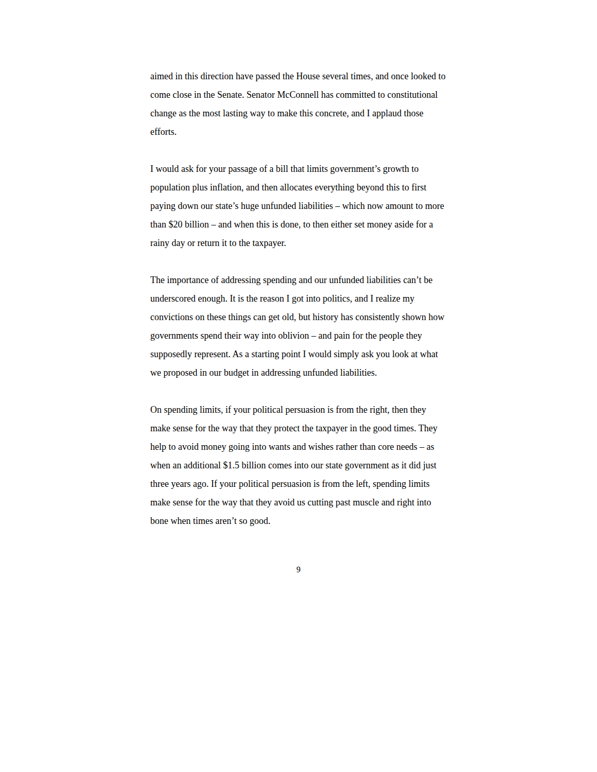aimed in this direction have passed the House several times, and once looked to come close in the Senate. Senator McConnell has committed to constitutional change as the most lasting way to make this concrete, and I applaud those efforts.
I would ask for your passage of a bill that limits government’s growth to population plus inflation, and then allocates everything beyond this to first paying down our state’s huge unfunded liabilities – which now amount to more than $20 billion – and when this is done, to then either set money aside for a rainy day or return it to the taxpayer.
The importance of addressing spending and our unfunded liabilities can’t be underscored enough. It is the reason I got into politics, and I realize my convictions on these things can get old, but history has consistently shown how governments spend their way into oblivion – and pain for the people they supposedly represent. As a starting point I would simply ask you look at what we proposed in our budget in addressing unfunded liabilities.
On spending limits, if your political persuasion is from the right, then they make sense for the way that they protect the taxpayer in the good times. They help to avoid money going into wants and wishes rather than core needs – as when an additional $1.5 billion comes into our state government as it did just three years ago. If your political persuasion is from the left, spending limits make sense for the way that they avoid us cutting past muscle and right into bone when times aren’t so good.
9